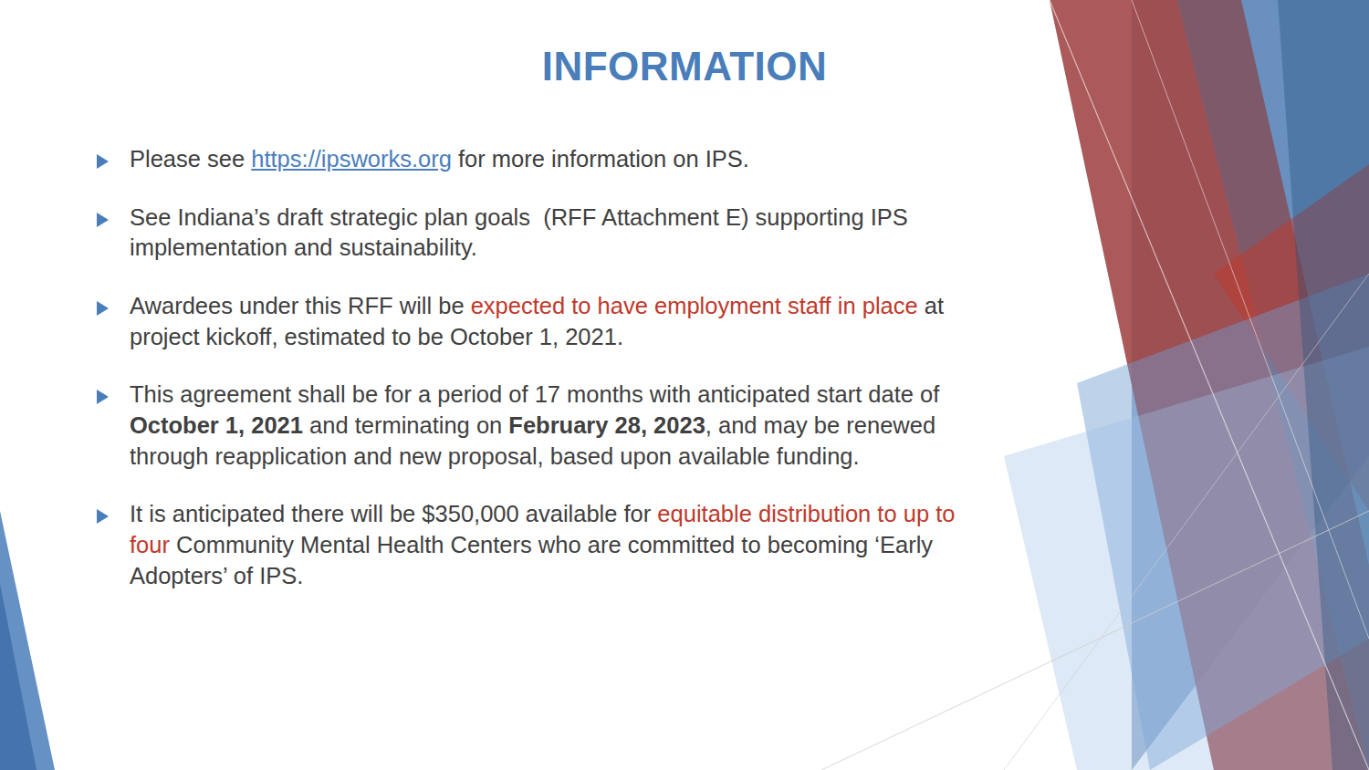INFORMATION
Please see https://ipsworks.org for more information on IPS.
See Indiana’s draft strategic plan goals (RFF Attachment E) supporting IPS implementation and sustainability.
Awardees under this RFF will be expected to have employment staff in place at project kickoff, estimated to be October 1, 2021.
This agreement shall be for a period of 17 months with anticipated start date of October 1, 2021 and terminating on February 28, 2023, and may be renewed through reapplication and new proposal, based upon available funding.
It is anticipated there will be $350,000 available for equitable distribution to up to four Community Mental Health Centers who are committed to becoming ‘Early Adopters’ of IPS.